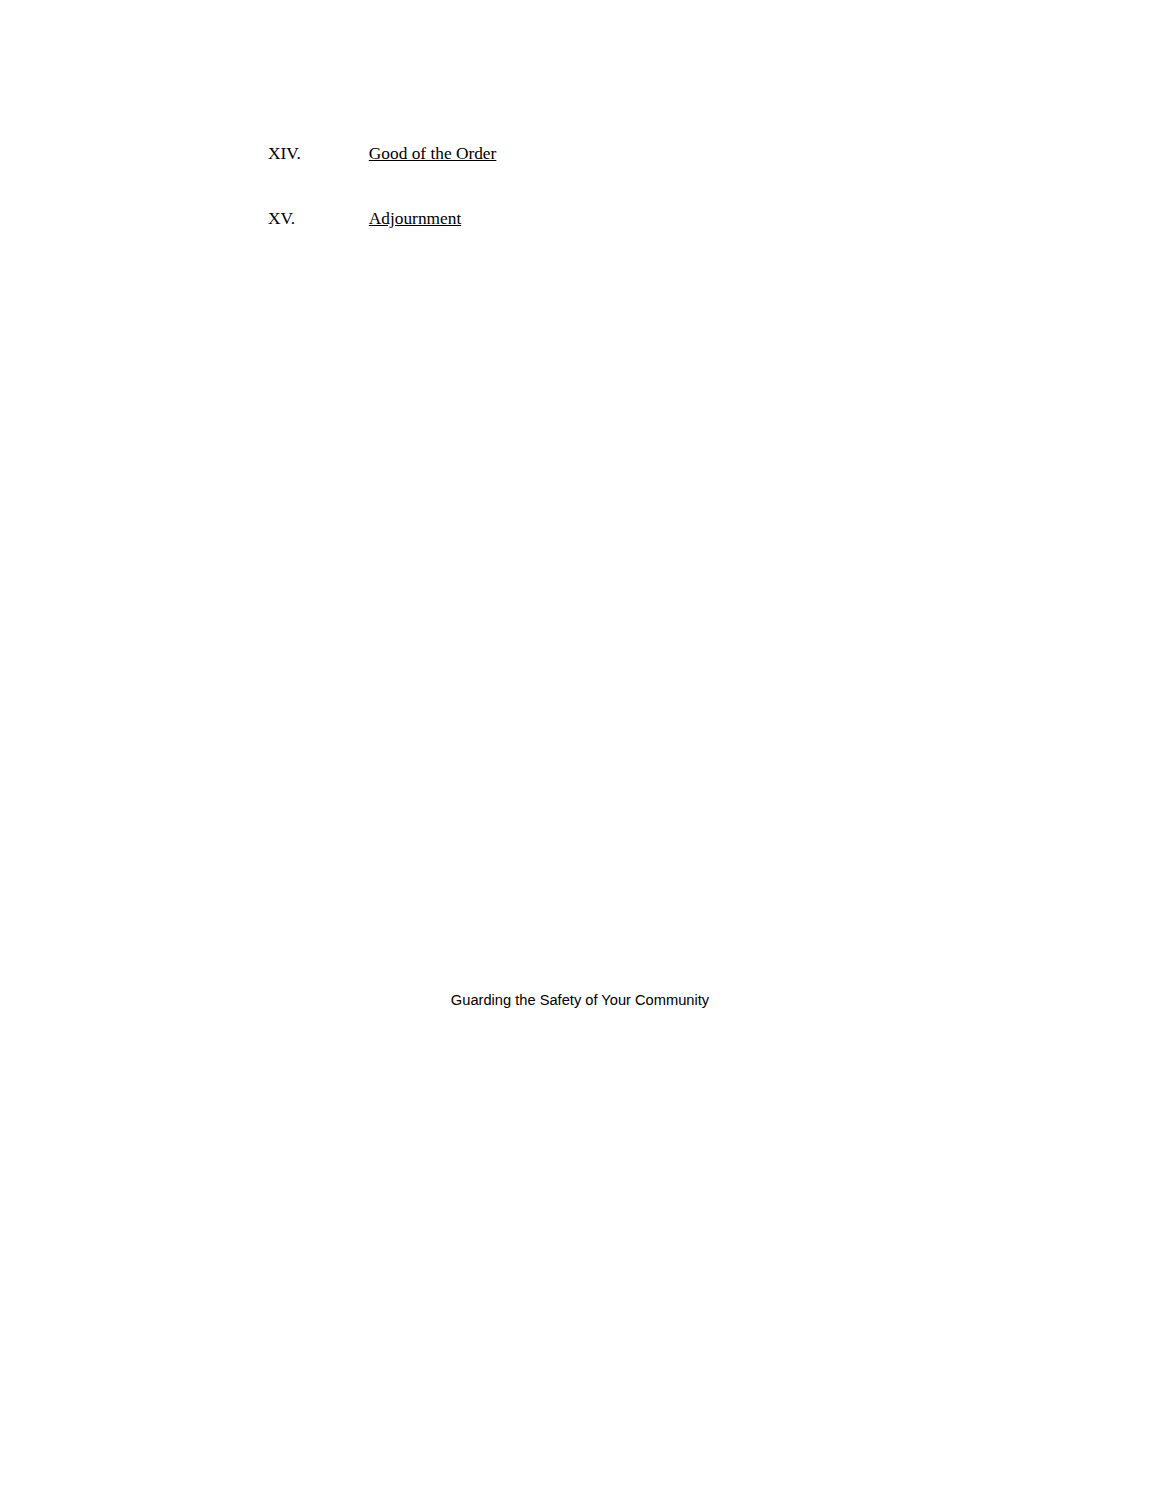XIV. Good of the Order
XV. Adjournment
Guarding the Safety of Your Community